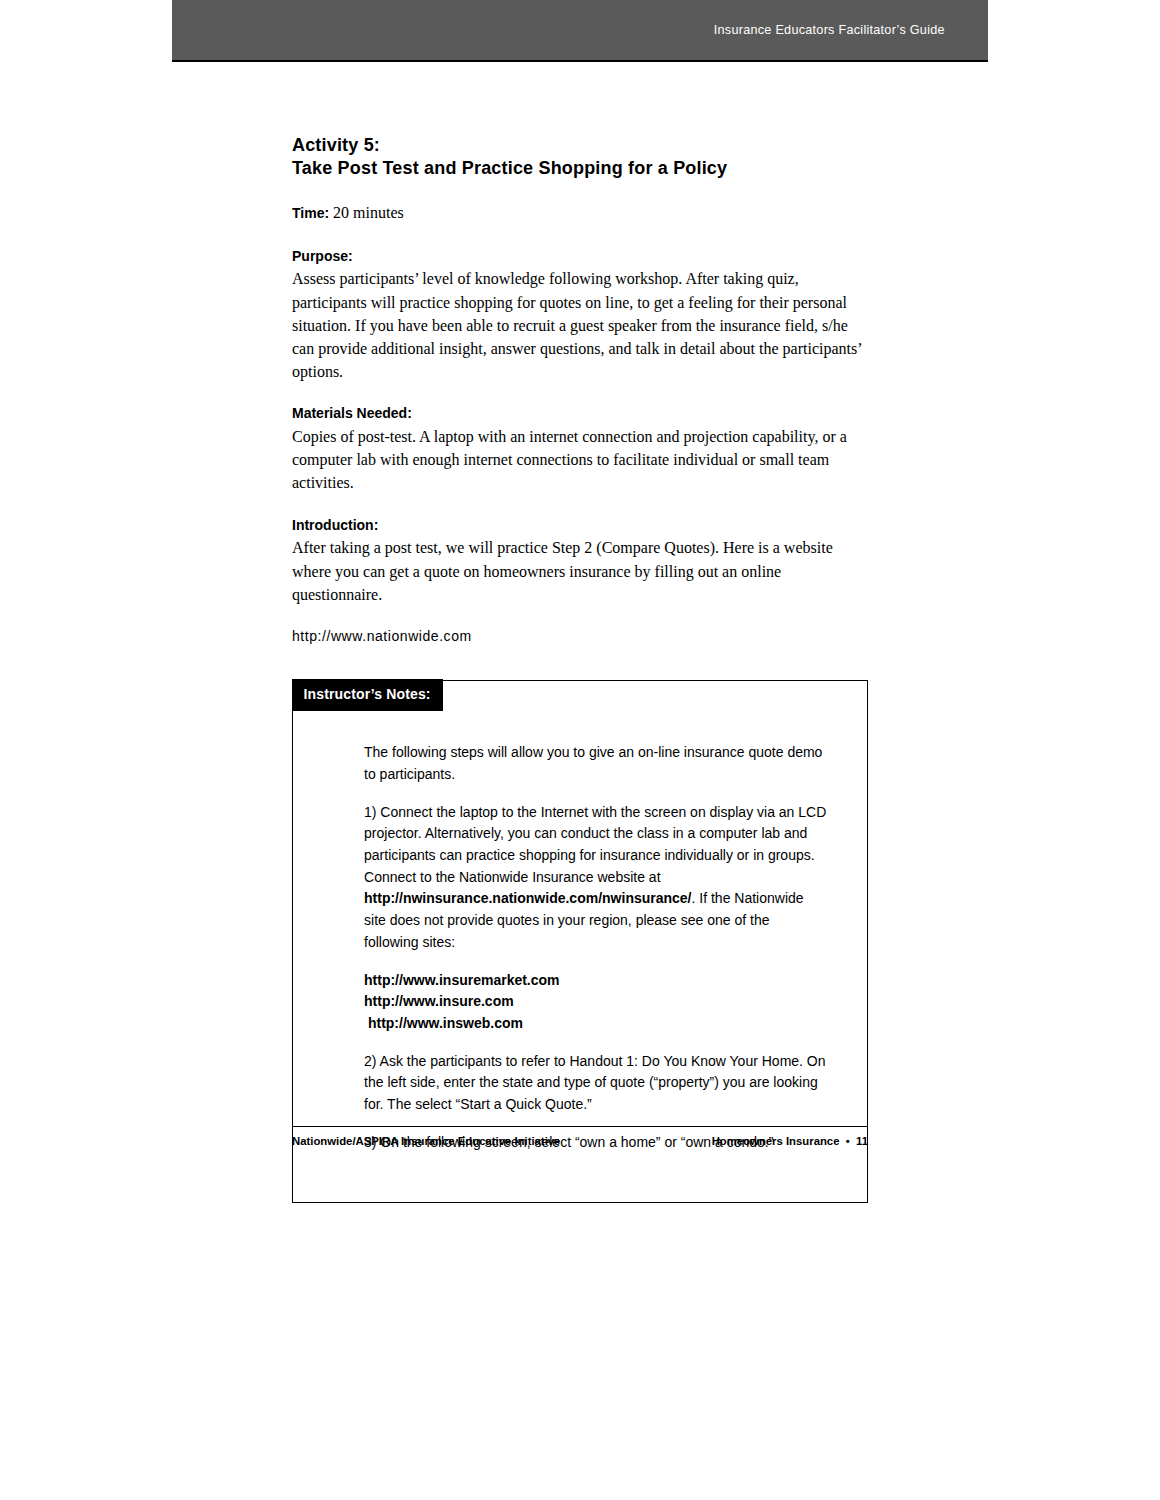Insurance Educators Facilitator’s Guide
Activity 5:
Take Post Test and Practice Shopping for a Policy
Time: 20 minutes
Purpose:
Assess participants’ level of knowledge following workshop. After taking quiz, participants will practice shopping for quotes on line, to get a feeling for their personal situation. If you have been able to recruit a guest speaker from the insurance field, s/he can provide additional insight, answer questions, and talk in detail about the participants’ options.
Materials Needed:
Copies of post-test. A laptop with an internet connection and projection capability, or a computer lab with enough internet connections to facilitate individual or small team activities.
Introduction:
After taking a post test, we will practice Step 2 (Compare Quotes). Here is a website where you can get a quote on homeowners insurance by filling out an online questionnaire.
http://www.nationwide.com
Instructor’s Notes:
The following steps will allow you to give an on-line insurance quote demo to participants.
1) Connect the laptop to the Internet with the screen on display via an LCD projector. Alternatively, you can conduct the class in a computer lab and participants can practice shopping for insurance individually or in groups. Connect to the Nationwide Insurance website at http://nwinsurance.nationwide.com/nwinsurance/. If the Nationwide site does not provide quotes in your region, please see one of the following sites:
http://www.insuremarket.com http://www.insure.com http://www.insweb.com
2) Ask the participants to refer to Handout 1: Do You Know Your Home. On the left side, enter the state and type of quote (“property”) you are looking for. The select “Start a Quick Quote.”
3) On the following screen, select “own a home” or “own a condo.”
Nationwide/ASPIRA Insurance Educative Initiative
Homeowners Insurance • 11